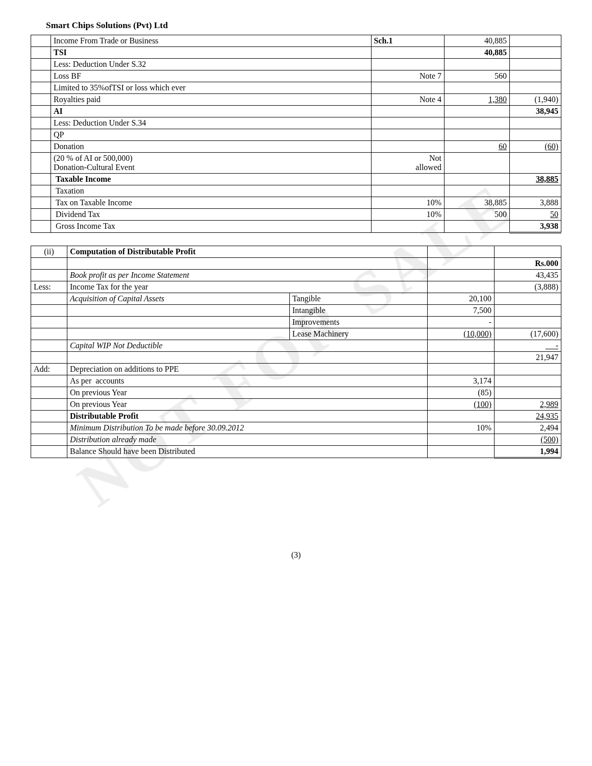NOT FOR SALE
Smart Chips Solutions (Pvt) Ltd
| | Income From Trade or Business | Sch.1 | 40,885 | |
| | TSI | | 40,885 | |
| | Less: Deduction Under S.32 | | | |
| | Loss BF | Note 7 | 560 | |
| | Limited to 35%ofTSI or loss which ever | | | |
| | Royalties paid | Note 4 | 1,380 | (1,940) |
| | AI | | | 38,945 |
| | Less: Deduction Under S.34 | | | |
| | QP | | | |
| | Donation | | 60 | (60) |
| | (20 % of AI or 500,000) Donation-Cultural Event | Not allowed | | |
| | Taxable Income | | | 38,885 |
| | Taxation | | | |
| | Tax on Taxable Income | 10% | 38,885 | 3,888 |
| | Dividend Tax | 10% | 500 | 50 |
| | Gross Income Tax | | | 3,938 |
| (ii) | Computation of Distributable Profit | | |
| | | | Rs.000 |
| | Book profit as per Income Statement | | 43,435 |
| Less: | Income Tax for the year | | (3,888) |
| | Acquisition of Capital Assets | Tangible | 20,100 | |
| | | Intangible | 7,500 | |
| | | Improvements | - | |
| | | Lease Machinery | (10,000) | (17,600) |
| | Capital WIP Not Deductible | | - |
| | | | 21,947 |
| Add: | Depreciation on additions to PPE | | |
| | As per accounts | 3,174 | |
| | On previous Year | (85) | |
| | On previous Year | (100) | 2,989 |
| | Distributable Profit | | 24,935 |
| | Minimum Distribution To be made before 30.09.2012 | 10% | 2,494 |
| | Distribution already made | | (500) |
| | Balance Should have been Distributed | | 1,994 |
(3)